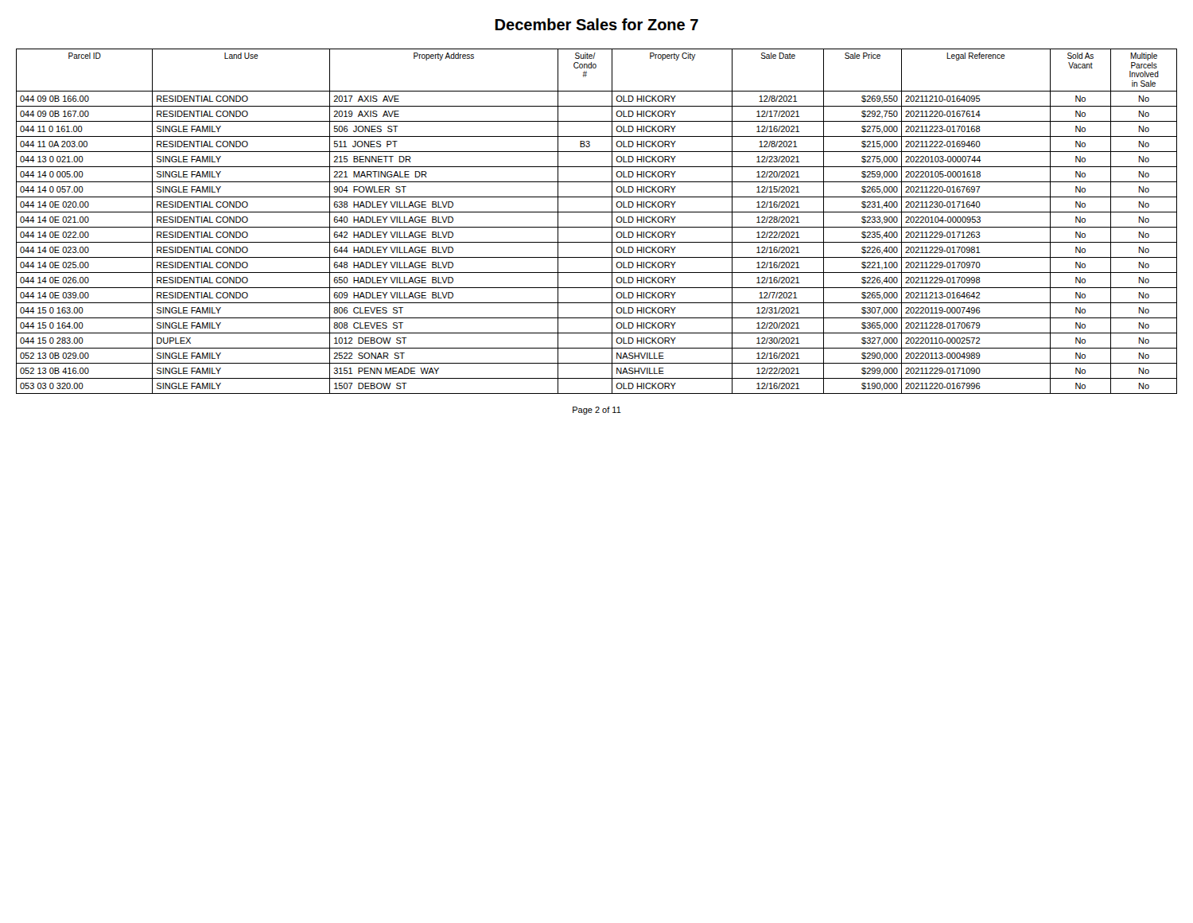December Sales for Zone 7
| Parcel ID | Land Use | Property Address | Suite/ Condo # | Property City | Sale Date | Sale Price | Legal Reference | Sold As Vacant | Multiple Parcels Involved in Sale |
| --- | --- | --- | --- | --- | --- | --- | --- | --- | --- |
| 044 09 0B 166.00 | RESIDENTIAL CONDO | 2017 AXIS AVE | | OLD HICKORY | 12/8/2021 | $269,550 | 20211210-0164095 | No | No |
| 044 09 0B 167.00 | RESIDENTIAL CONDO | 2019 AXIS AVE | | OLD HICKORY | 12/17/2021 | $292,750 | 20211220-0167614 | No | No |
| 044 11 0 161.00 | SINGLE FAMILY | 506 JONES ST | | OLD HICKORY | 12/16/2021 | $275,000 | 20211223-0170168 | No | No |
| 044 11 0A 203.00 | RESIDENTIAL CONDO | 511 JONES PT | B3 | OLD HICKORY | 12/8/2021 | $215,000 | 20211222-0169460 | No | No |
| 044 13 0 021.00 | SINGLE FAMILY | 215 BENNETT DR | | OLD HICKORY | 12/23/2021 | $275,000 | 20220103-0000744 | No | No |
| 044 14 0 005.00 | SINGLE FAMILY | 221 MARTINGALE DR | | OLD HICKORY | 12/20/2021 | $259,000 | 20220105-0001618 | No | No |
| 044 14 0 057.00 | SINGLE FAMILY | 904 FOWLER ST | | OLD HICKORY | 12/15/2021 | $265,000 | 20211220-0167697 | No | No |
| 044 14 0E 020.00 | RESIDENTIAL CONDO | 638 HADLEY VILLAGE BLVD | | OLD HICKORY | 12/16/2021 | $231,400 | 20211230-0171640 | No | No |
| 044 14 0E 021.00 | RESIDENTIAL CONDO | 640 HADLEY VILLAGE BLVD | | OLD HICKORY | 12/28/2021 | $233,900 | 20220104-0000953 | No | No |
| 044 14 0E 022.00 | RESIDENTIAL CONDO | 642 HADLEY VILLAGE BLVD | | OLD HICKORY | 12/22/2021 | $235,400 | 20211229-0171263 | No | No |
| 044 14 0E 023.00 | RESIDENTIAL CONDO | 644 HADLEY VILLAGE BLVD | | OLD HICKORY | 12/16/2021 | $226,400 | 20211229-0170981 | No | No |
| 044 14 0E 025.00 | RESIDENTIAL CONDO | 648 HADLEY VILLAGE BLVD | | OLD HICKORY | 12/16/2021 | $221,100 | 20211229-0170970 | No | No |
| 044 14 0E 026.00 | RESIDENTIAL CONDO | 650 HADLEY VILLAGE BLVD | | OLD HICKORY | 12/16/2021 | $226,400 | 20211229-0170998 | No | No |
| 044 14 0E 039.00 | RESIDENTIAL CONDO | 609 HADLEY VILLAGE BLVD | | OLD HICKORY | 12/7/2021 | $265,000 | 20211213-0164642 | No | No |
| 044 15 0 163.00 | SINGLE FAMILY | 806 CLEVES ST | | OLD HICKORY | 12/31/2021 | $307,000 | 20220119-0007496 | No | No |
| 044 15 0 164.00 | SINGLE FAMILY | 808 CLEVES ST | | OLD HICKORY | 12/20/2021 | $365,000 | 20211228-0170679 | No | No |
| 044 15 0 283.00 | DUPLEX | 1012 DEBOW ST | | OLD HICKORY | 12/30/2021 | $327,000 | 20220110-0002572 | No | No |
| 052 13 0B 029.00 | SINGLE FAMILY | 2522 SONAR ST | | NASHVILLE | 12/16/2021 | $290,000 | 20220113-0004989 | No | No |
| 052 13 0B 416.00 | SINGLE FAMILY | 3151 PENN MEADE WAY | | NASHVILLE | 12/22/2021 | $299,000 | 20211229-0171090 | No | No |
| 053 03 0 320.00 | SINGLE FAMILY | 1507 DEBOW ST | | OLD HICKORY | 12/16/2021 | $190,000 | 20211220-0167996 | No | No |
Page 2 of 11